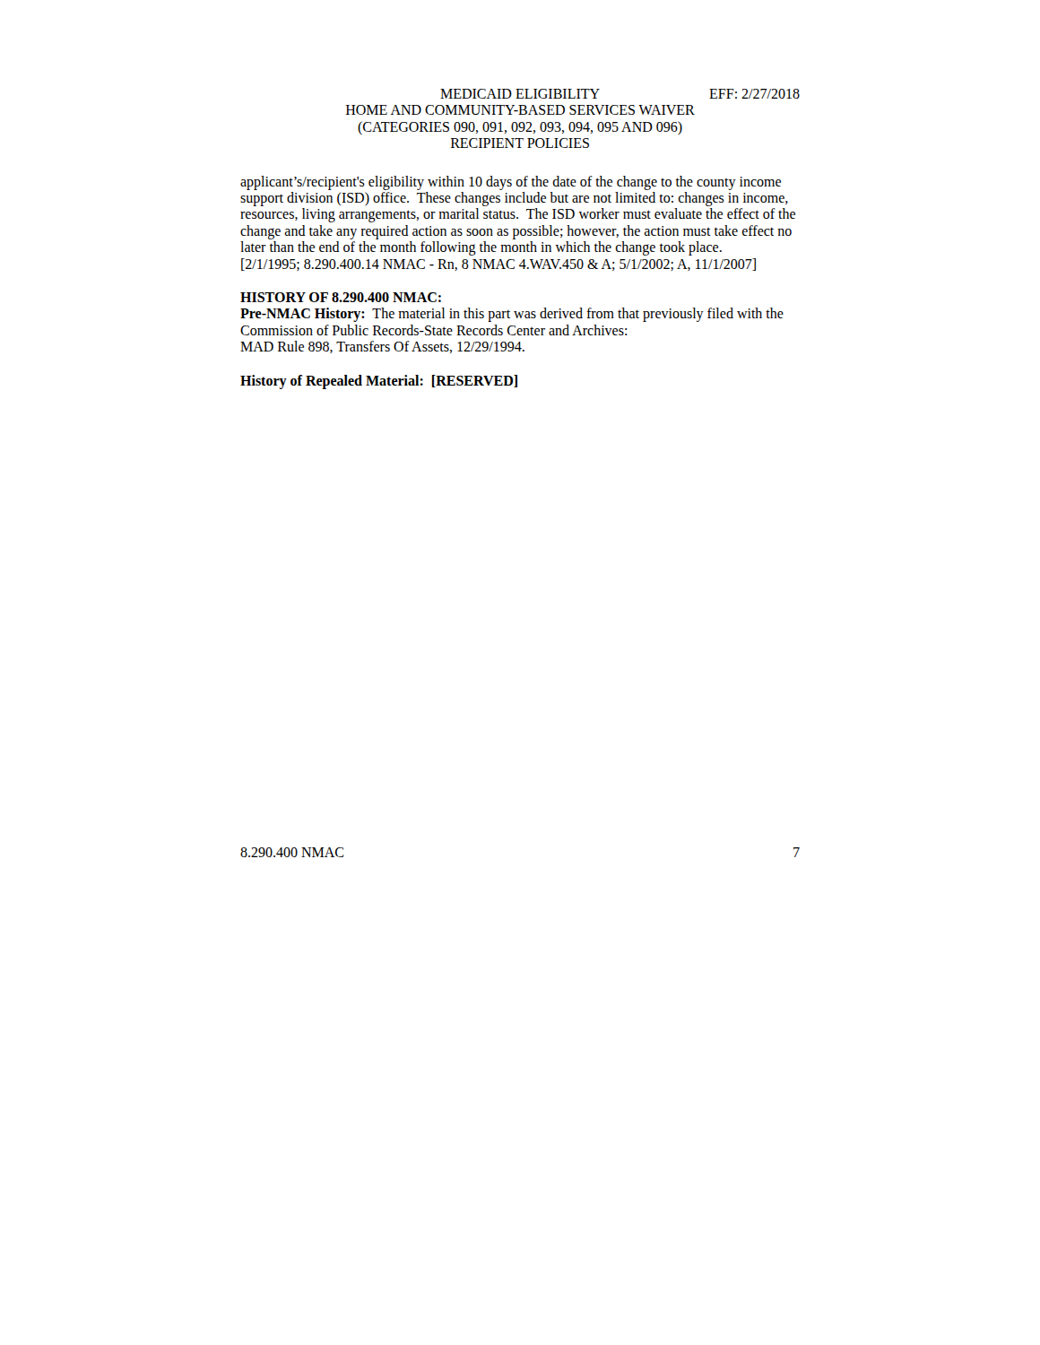EFF: 2/27/2018
MEDICAID ELIGIBILITY HOME AND COMMUNITY-BASED SERVICES WAIVER (CATEGORIES 090, 091, 092, 093, 094, 095 AND 096) RECIPIENT POLICIES
applicant’s/recipient's eligibility within 10 days of the date of the change to the county income support division (ISD) office. These changes include but are not limited to: changes in income, resources, living arrangements, or marital status. The ISD worker must evaluate the effect of the change and take any required action as soon as possible; however, the action must take effect no later than the end of the month following the month in which the change took place.
[2/1/1995; 8.290.400.14 NMAC - Rn, 8 NMAC 4.WAV.450 & A; 5/1/2002; A, 11/1/2007]
HISTORY OF 8.290.400 NMAC:
Pre-NMAC History: The material in this part was derived from that previously filed with the Commission of Public Records-State Records Center and Archives:
MAD Rule 898, Transfers Of Assets, 12/29/1994.
History of Repealed Material: [RESERVED]
8.290.400 NMAC 7